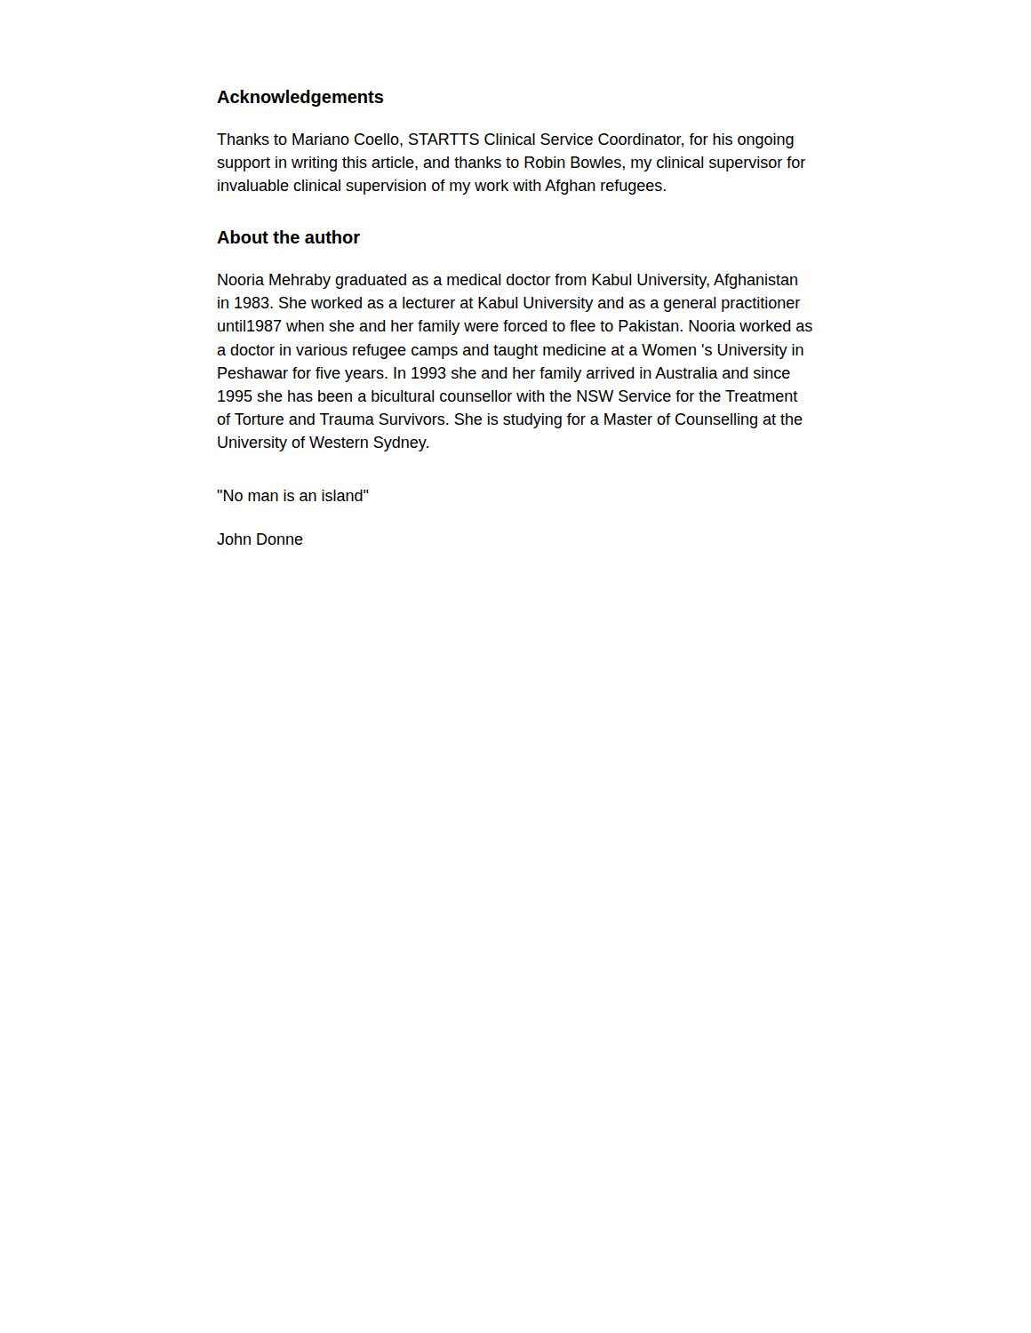Acknowledgements
Thanks to Mariano Coello, STARTTS Clinical Service Coordinator, for his ongoing support in writing this article, and thanks to Robin Bowles, my clinical supervisor for invaluable clinical supervision of my work with Afghan refugees.
About the author
Nooria Mehraby graduated as a medical doctor from Kabul University, Afghanistan in 1983. She worked as a lecturer at Kabul University and as a general practitioner until1987 when she and her family were forced to flee to Pakistan. Nooria worked as a doctor in various refugee camps and taught medicine at a Women 's University in Peshawar for five years. In 1993 she and her family arrived in Australia and since 1995 she has been a bicultural counsellor with the NSW Service for the Treatment of Torture and Trauma Survivors. She is studying for a Master of Counselling at the University of Western Sydney.
"No man is an island"
John Donne